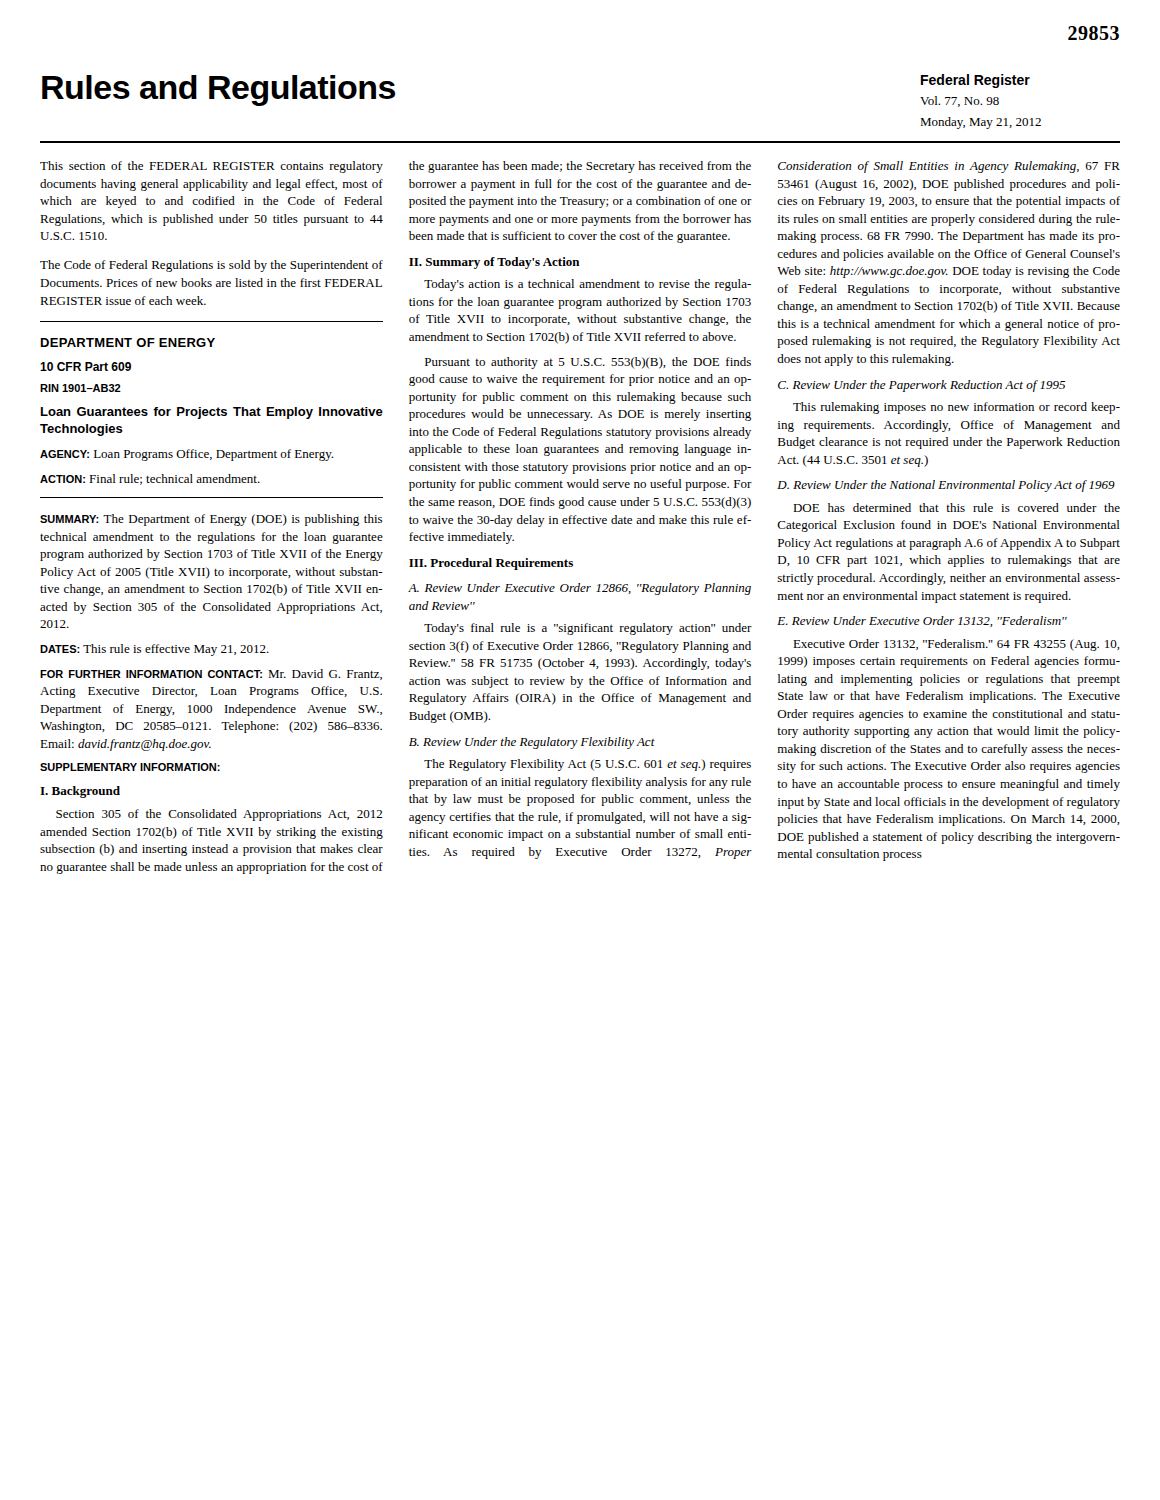29853
Rules and Regulations
Federal Register
Vol. 77, No. 98
Monday, May 21, 2012
This section of the FEDERAL REGISTER contains regulatory documents having general applicability and legal effect, most of which are keyed to and codified in the Code of Federal Regulations, which is published under 50 titles pursuant to 44 U.S.C. 1510.
The Code of Federal Regulations is sold by the Superintendent of Documents. Prices of new books are listed in the first FEDERAL REGISTER issue of each week.
DEPARTMENT OF ENERGY
10 CFR Part 609
RIN 1901–AB32
Loan Guarantees for Projects That Employ Innovative Technologies
AGENCY: Loan Programs Office, Department of Energy.
ACTION: Final rule; technical amendment.
SUMMARY: The Department of Energy (DOE) is publishing this technical amendment to the regulations for the loan guarantee program authorized by Section 1703 of Title XVII of the Energy Policy Act of 2005 (Title XVII) to incorporate, without substantive change, an amendment to Section 1702(b) of Title XVII enacted by Section 305 of the Consolidated Appropriations Act, 2012.
DATES: This rule is effective May 21, 2012.
FOR FURTHER INFORMATION CONTACT: Mr. David G. Frantz, Acting Executive Director, Loan Programs Office, U.S. Department of Energy, 1000 Independence Avenue SW., Washington, DC 20585–0121. Telephone: (202) 586–8336. Email: david.frantz@hq.doe.gov.
SUPPLEMENTARY INFORMATION:
I. Background
Section 305 of the Consolidated Appropriations Act, 2012 amended Section 1702(b) of Title XVII by striking the existing subsection (b) and inserting instead a provision that makes clear no guarantee shall be made unless an appropriation for the cost of the guarantee has been made; the Secretary has received from the borrower a payment in full for the cost of the guarantee and deposited the payment into the Treasury; or a combination of one or more payments and one or more payments from the borrower has been made that is sufficient to cover the cost of the guarantee.
II. Summary of Today's Action
Today's action is a technical amendment to revise the regulations for the loan guarantee program authorized by Section 1703 of Title XVII to incorporate, without substantive change, the amendment to Section 1702(b) of Title XVII referred to above.
Pursuant to authority at 5 U.S.C. 553(b)(B), the DOE finds good cause to waive the requirement for prior notice and an opportunity for public comment on this rulemaking because such procedures would be unnecessary. As DOE is merely inserting into the Code of Federal Regulations statutory provisions already applicable to these loan guarantees and removing language inconsistent with those statutory provisions prior notice and an opportunity for public comment would serve no useful purpose. For the same reason, DOE finds good cause under 5 U.S.C. 553(d)(3) to waive the 30-day delay in effective date and make this rule effective immediately.
III. Procedural Requirements
A. Review Under Executive Order 12866, ''Regulatory Planning and Review''
Today's final rule is a ''significant regulatory action'' under section 3(f) of Executive Order 12866, ''Regulatory Planning and Review.'' 58 FR 51735 (October 4, 1993). Accordingly, today's action was subject to review by the Office of Information and Regulatory Affairs (OIRA) in the Office of Management and Budget (OMB).
B. Review Under the Regulatory Flexibility Act
The Regulatory Flexibility Act (5 U.S.C. 601 et seq.) requires preparation of an initial regulatory flexibility analysis for any rule that by law must be proposed for public comment, unless the agency certifies that the rule, if promulgated, will not have a significant economic impact on a substantial number of small entities. As required by Executive Order 13272, Proper Consideration of Small Entities in Agency Rulemaking, 67 FR 53461 (August 16, 2002), DOE published procedures and policies on February 19, 2003, to ensure that the potential impacts of its rules on small entities are properly considered during the rulemaking process. 68 FR 7990. The Department has made its procedures and policies available on the Office of General Counsel's Web site: http://www.gc.doe.gov. DOE today is revising the Code of Federal Regulations to incorporate, without substantive change, an amendment to Section 1702(b) of Title XVII. Because this is a technical amendment for which a general notice of proposed rulemaking is not required, the Regulatory Flexibility Act does not apply to this rulemaking.
C. Review Under the Paperwork Reduction Act of 1995
This rulemaking imposes no new information or record keeping requirements. Accordingly, Office of Management and Budget clearance is not required under the Paperwork Reduction Act. (44 U.S.C. 3501 et seq.)
D. Review Under the National Environmental Policy Act of 1969
DOE has determined that this rule is covered under the Categorical Exclusion found in DOE's National Environmental Policy Act regulations at paragraph A.6 of Appendix A to Subpart D, 10 CFR part 1021, which applies to rulemakings that are strictly procedural. Accordingly, neither an environmental assessment nor an environmental impact statement is required.
E. Review Under Executive Order 13132, ''Federalism''
Executive Order 13132, ''Federalism.'' 64 FR 43255 (Aug. 10, 1999) imposes certain requirements on Federal agencies formulating and implementing policies or regulations that preempt State law or that have Federalism implications. The Executive Order requires agencies to examine the constitutional and statutory authority supporting any action that would limit the policymaking discretion of the States and to carefully assess the necessity for such actions. The Executive Order also requires agencies to have an accountable process to ensure meaningful and timely input by State and local officials in the development of regulatory policies that have Federalism implications. On March 14, 2000, DOE published a statement of policy describing the intergovernmental consultation process